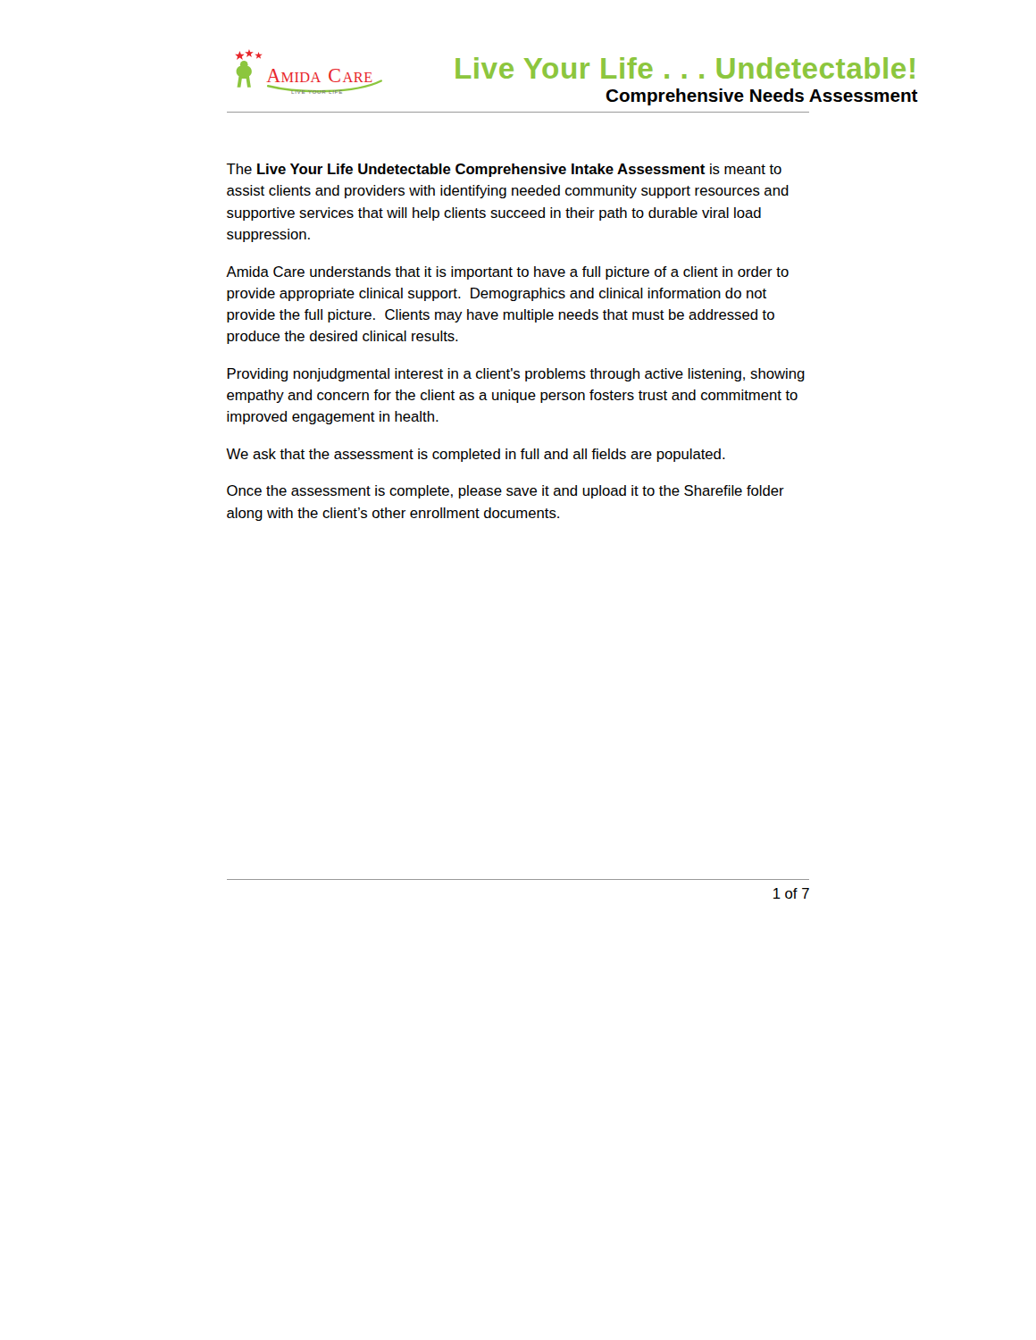A MIDA C ARE LIVE YOUR LIFE
Live Your Life . . . Undetectable!
Comprehensive Needs Assessment
The Live Your Life Undetectable Comprehensive Intake Assessment is meant to assist clients and providers with identifying needed community support resources and supportive services that will help clients succeed in their path to durable viral load suppression.
Amida Care understands that it is important to have a full picture of a client in order to provide appropriate clinical support. Demographics and clinical information do not provide the full picture. Clients may have multiple needs that must be addressed to produce the desired clinical results.
Providing nonjudgmental interest in a client's problems through active listening, showing empathy and concern for the client as a unique person fosters trust and commitment to improved engagement in health.
We ask that the assessment is completed in full and all fields are populated.
Once the assessment is complete, please save it and upload it to the Sharefile folder along with the client’s other enrollment documents.
1 of 7